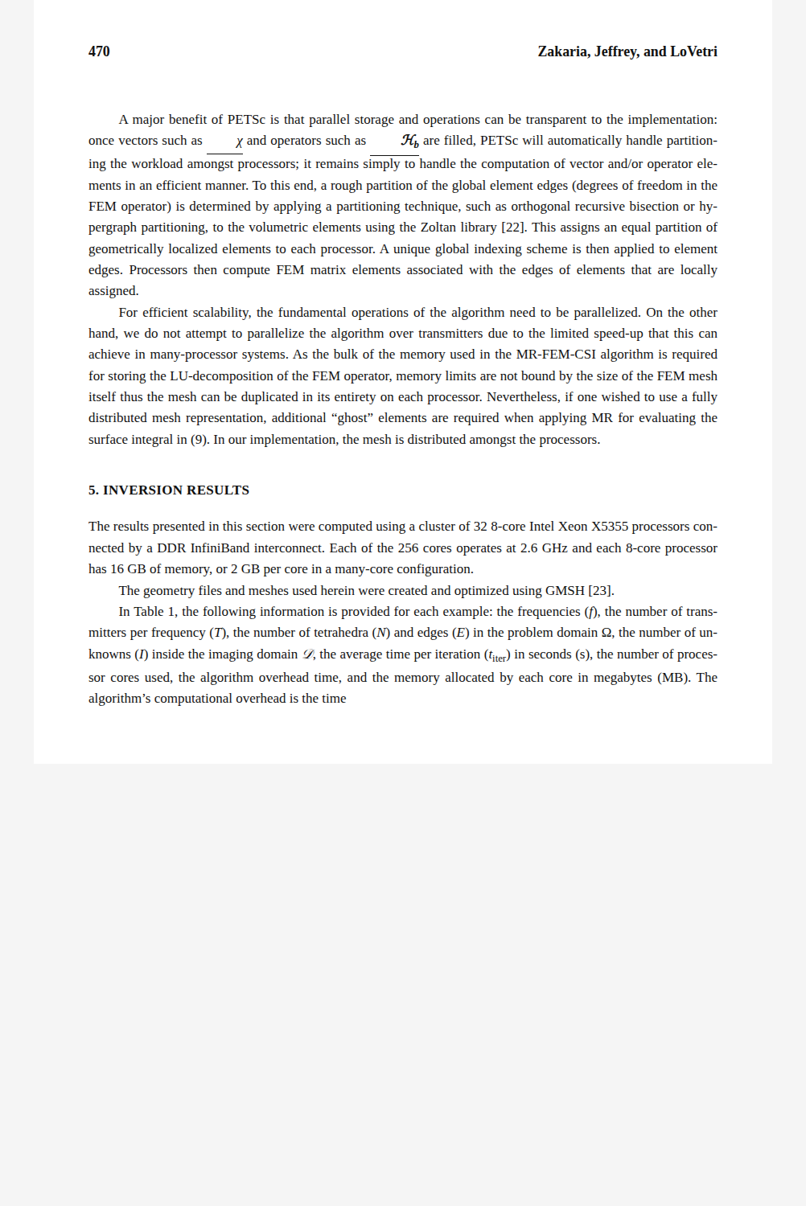470 Zakaria, Jeffrey, and LoVetri
A major benefit of PETSc is that parallel storage and operations can be transparent to the implementation: once vectors such as χ and operators such as ℋb are filled, PETSc will automatically handle partitioning the workload amongst processors; it remains simply to handle the computation of vector and/or operator elements in an efficient manner. To this end, a rough partition of the global element edges (degrees of freedom in the FEM operator) is determined by applying a partitioning technique, such as orthogonal recursive bisection or hypergraph partitioning, to the volumetric elements using the Zoltan library [22]. This assigns an equal partition of geometrically localized elements to each processor. A unique global indexing scheme is then applied to element edges. Processors then compute FEM matrix elements associated with the edges of elements that are locally assigned.
For efficient scalability, the fundamental operations of the algorithm need to be parallelized. On the other hand, we do not attempt to parallelize the algorithm over transmitters due to the limited speed-up that this can achieve in many-processor systems. As the bulk of the memory used in the MR-FEM-CSI algorithm is required for storing the LU-decomposition of the FEM operator, memory limits are not bound by the size of the FEM mesh itself thus the mesh can be duplicated in its entirety on each processor. Nevertheless, if one wished to use a fully distributed mesh representation, additional “ghost” elements are required when applying MR for evaluating the surface integral in (9). In our implementation, the mesh is distributed amongst the processors.
5. Inversion Results
The results presented in this section were computed using a cluster of 32 8-core Intel Xeon X5355 processors connected by a DDR InfiniBand interconnect. Each of the 256 cores operates at 2.6 GHz and each 8-core processor has 16 GB of memory, or 2 GB per core in a many-core configuration.
The geometry files and meshes used herein were created and optimized using GMSH [23].
In Table 1, the following information is provided for each example: the frequencies (f), the number of transmitters per frequency (T), the number of tetrahedra (N) and edges (E) in the problem domain Ω, the number of unknowns (I) inside the imaging domain 𝒟, the average time per iteration (titer) in seconds (s), the number of processor cores used, the algorithm overhead time, and the memory allocated by each core in megabytes (MB). The algorithm’s computational overhead is the time